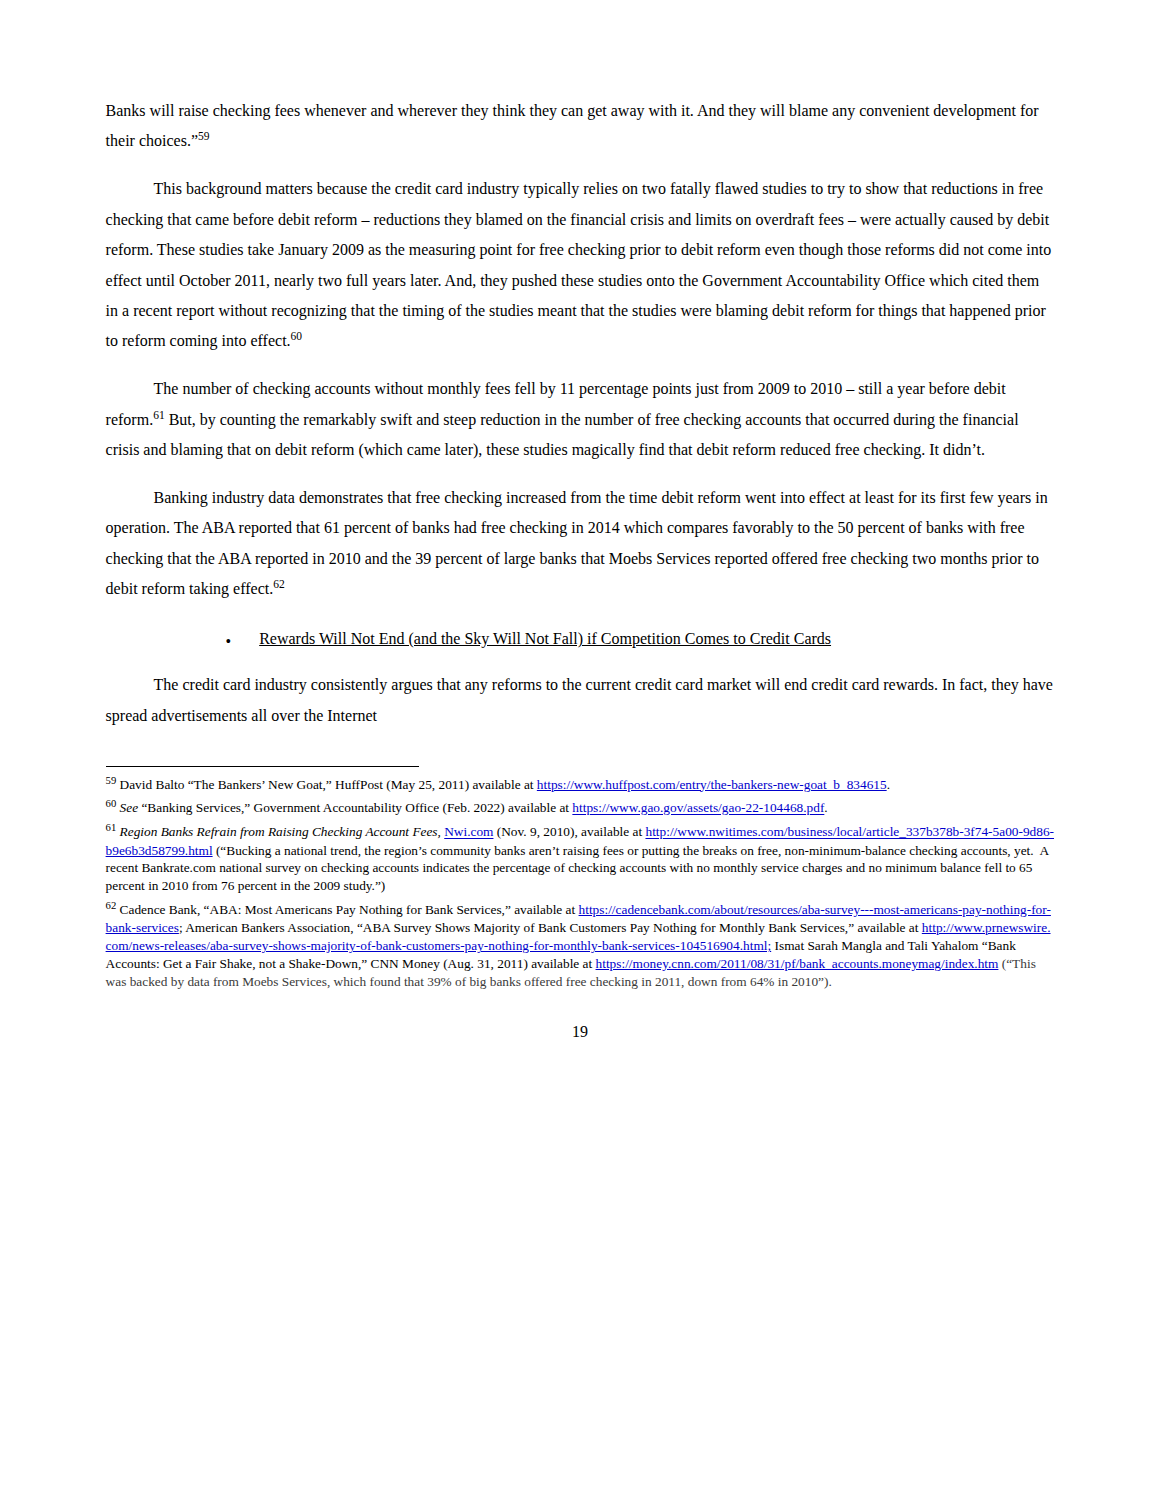Banks will raise checking fees whenever and wherever they think they can get away with it. And they will blame any convenient development for their choices.”59
This background matters because the credit card industry typically relies on two fatally flawed studies to try to show that reductions in free checking that came before debit reform – reductions they blamed on the financial crisis and limits on overdraft fees – were actually caused by debit reform. These studies take January 2009 as the measuring point for free checking prior to debit reform even though those reforms did not come into effect until October 2011, nearly two full years later. And, they pushed these studies onto the Government Accountability Office which cited them in a recent report without recognizing that the timing of the studies meant that the studies were blaming debit reform for things that happened prior to reform coming into effect.60
The number of checking accounts without monthly fees fell by 11 percentage points just from 2009 to 2010 – still a year before debit reform.61 But, by counting the remarkably swift and steep reduction in the number of free checking accounts that occurred during the financial crisis and blaming that on debit reform (which came later), these studies magically find that debit reform reduced free checking. It didn’t.
Banking industry data demonstrates that free checking increased from the time debit reform went into effect at least for its first few years in operation. The ABA reported that 61 percent of banks had free checking in 2014 which compares favorably to the 50 percent of banks with free checking that the ABA reported in 2010 and the 39 percent of large banks that Moebs Services reported offered free checking two months prior to debit reform taking effect.62
• Rewards Will Not End (and the Sky Will Not Fall) if Competition Comes to Credit Cards
The credit card industry consistently argues that any reforms to the current credit card market will end credit card rewards. In fact, they have spread advertisements all over the Internet
59 David Balto “The Bankers’ New Goat,” HuffPost (May 25, 2011) available at https://www.huffpost.com/entry/the-bankers-new-goat_b_834615.
60 See “Banking Services,” Government Accountability Office (Feb. 2022) available at https://www.gao.gov/assets/gao-22-104468.pdf.
61 Region Banks Refrain from Raising Checking Account Fees, Nwi.com (Nov. 9, 2010), available at http://www.nwitimes.com/business/local/article_337b378b-3f74-5a00-9d86-b9e6b3d58799.html (“Bucking a national trend, the region’s community banks aren’t raising fees or putting the breaks on free, non-minimum-balance checking accounts, yet. A recent Bankrate.com national survey on checking accounts indicates the percentage of checking accounts with no monthly service charges and no minimum balance fell to 65 percent in 2010 from 76 percent in the 2009 study.”)
62 Cadence Bank, “ABA: Most Americans Pay Nothing for Bank Services,” available at https://cadencebank.com/about/resources/aba-survey---most-americans-pay-nothing-for-bank-services; American Bankers Association, “ABA Survey Shows Majority of Bank Customers Pay Nothing for Monthly Bank Services,” available at http://www.prnewswire.com/news-releases/aba-survey-shows-majority-of-bank-customers-pay-nothing-for-monthly-bank-services-104516904.html; Ismat Sarah Mangla and Tali Yahalom “Bank Accounts: Get a Fair Shake, not a Shake-Down,” CNN Money (Aug. 31, 2011) available at https://money.cnn.com/2011/08/31/pf/bank_accounts.moneymag/index.htm (“This was backed by data from Moebs Services, which found that 39% of big banks offered free checking in 2011, down from 64% in 2010”).
19